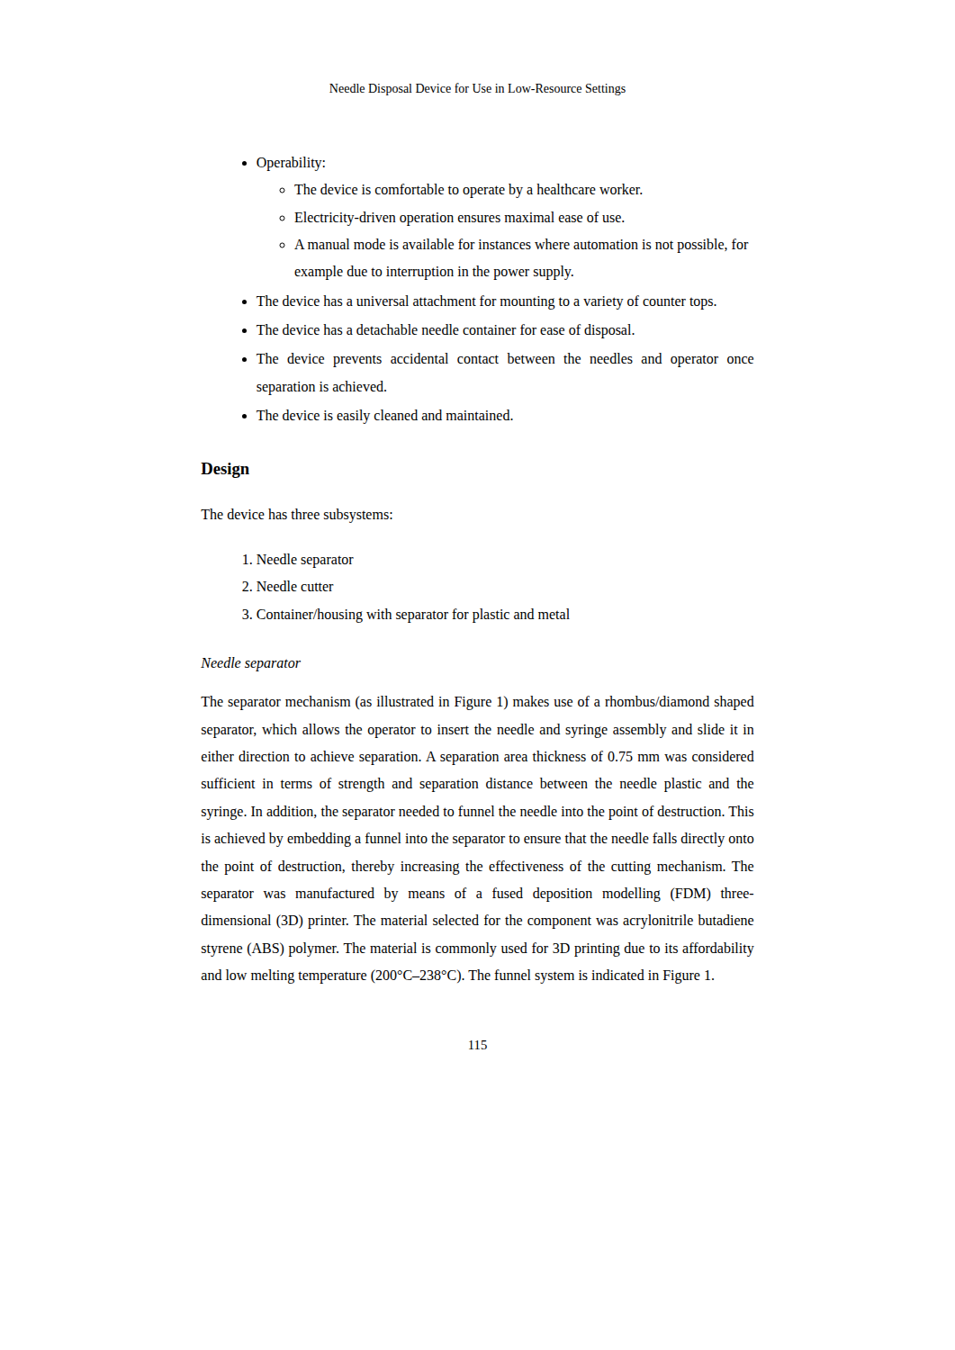Needle Disposal Device for Use in Low-Resource Settings
Operability:
The device is comfortable to operate by a healthcare worker.
Electricity-driven operation ensures maximal ease of use.
A manual mode is available for instances where automation is not possible, for example due to interruption in the power supply.
The device has a universal attachment for mounting to a variety of counter tops.
The device has a detachable needle container for ease of disposal.
The device prevents accidental contact between the needles and operator once separation is achieved.
The device is easily cleaned and maintained.
Design
The device has three subsystems:
Needle separator
Needle cutter
Container/housing with separator for plastic and metal
Needle separator
The separator mechanism (as illustrated in Figure 1) makes use of a rhombus/diamond shaped separator, which allows the operator to insert the needle and syringe assembly and slide it in either direction to achieve separation. A separation area thickness of 0.75 mm was considered sufficient in terms of strength and separation distance between the needle plastic and the syringe. In addition, the separator needed to funnel the needle into the point of destruction. This is achieved by embedding a funnel into the separator to ensure that the needle falls directly onto the point of destruction, thereby increasing the effectiveness of the cutting mechanism. The separator was manufactured by means of a fused deposition modelling (FDM) three-dimensional (3D) printer. The material selected for the component was acrylonitrile butadiene styrene (ABS) polymer. The material is commonly used for 3D printing due to its affordability and low melting temperature (200°C–238°C). The funnel system is indicated in Figure 1.
115